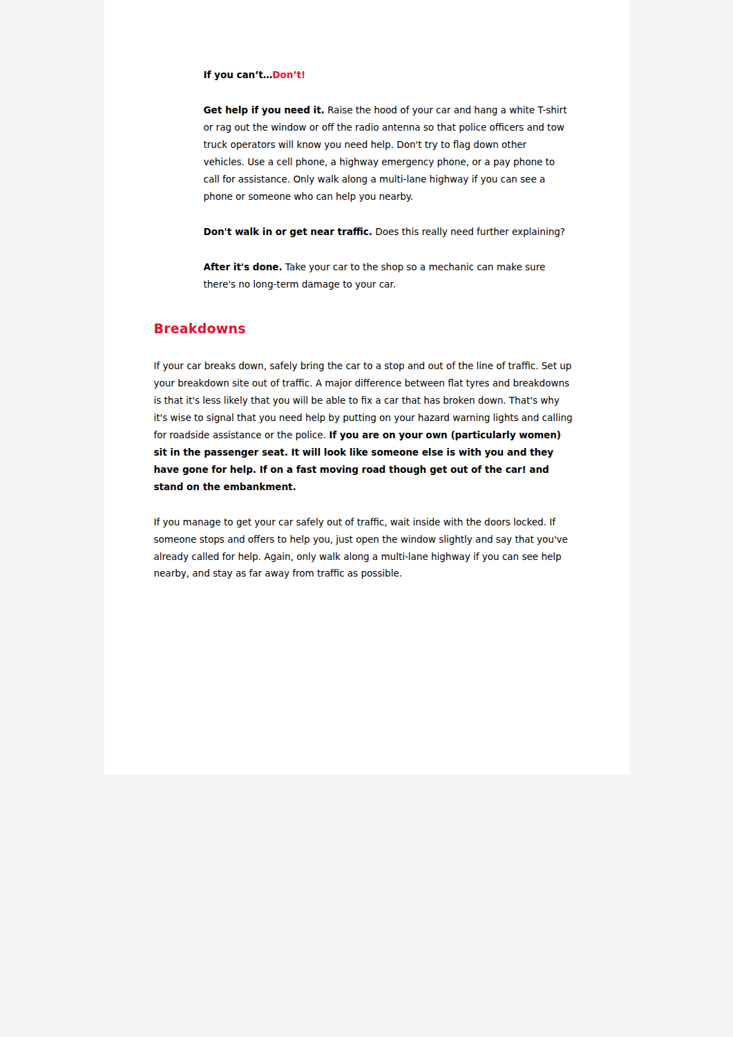If you can’t…Don’t!
Get help if you need it. Raise the hood of your car and hang a white T-shirt or rag out the window or off the radio antenna so that police officers and tow truck operators will know you need help. Don't try to flag down other vehicles. Use a cell phone, a highway emergency phone, or a pay phone to call for assistance. Only walk along a multi-lane highway if you can see a phone or someone who can help you nearby.
Don't walk in or get near traffic. Does this really need further explaining?
After it's done. Take your car to the shop so a mechanic can make sure there's no long-term damage to your car.
Breakdowns
If your car breaks down, safely bring the car to a stop and out of the line of traffic. Set up your breakdown site out of traffic. A major difference between flat tyres and breakdowns is that it's less likely that you will be able to fix a car that has broken down. That's why it's wise to signal that you need help by putting on your hazard warning lights and calling for roadside assistance or the police. If you are on your own (particularly women) sit in the passenger seat. It will look like someone else is with you and they have gone for help. If on a fast moving road though get out of the car! and stand on the embankment.
If you manage to get your car safely out of traffic, wait inside with the doors locked. If someone stops and offers to help you, just open the window slightly and say that you've already called for help. Again, only walk along a multi-lane highway if you can see help nearby, and stay as far away from traffic as possible.